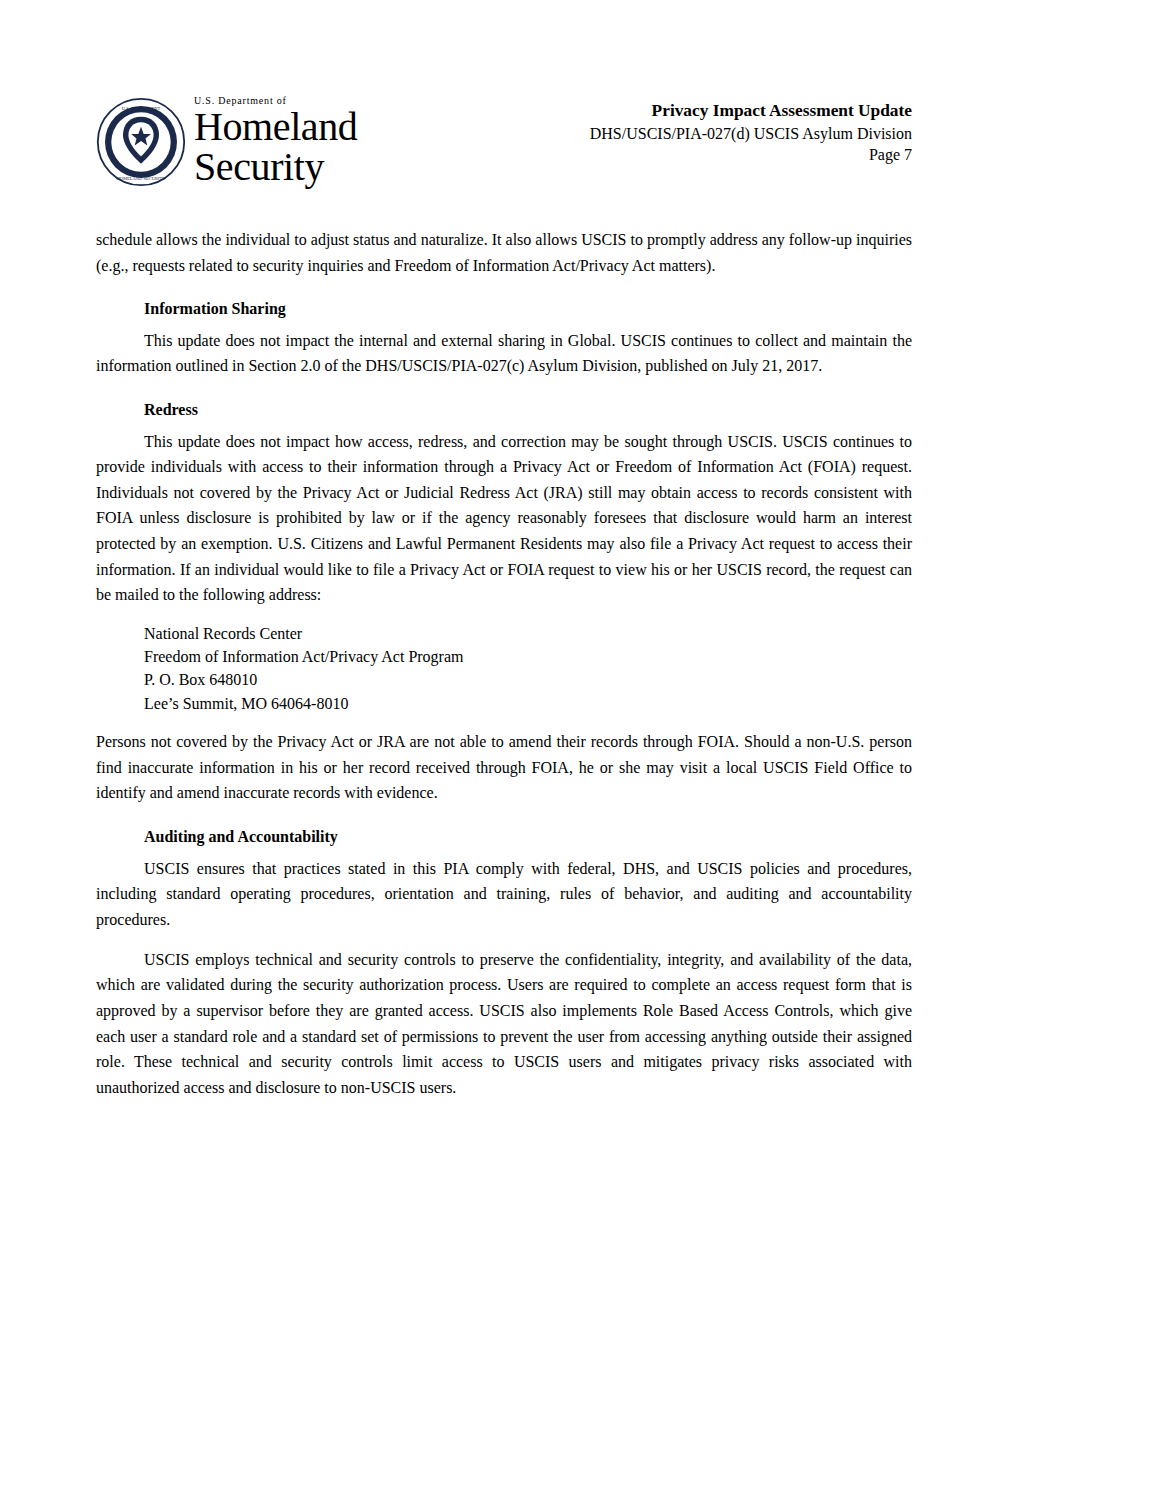U.S. DEPARTMENT HOMELAND SECURITY
U.S. Department of Homeland Security
Privacy Impact Assessment Update
DHS/USCIS/PIA-027(d) USCIS Asylum Division
Page 7
schedule allows the individual to adjust status and naturalize. It also allows USCIS to promptly address any follow-up inquiries (e.g., requests related to security inquiries and Freedom of Information Act/Privacy Act matters).
Information Sharing
This update does not impact the internal and external sharing in Global. USCIS continues to collect and maintain the information outlined in Section 2.0 of the DHS/USCIS/PIA-027(c) Asylum Division, published on July 21, 2017.
Redress
This update does not impact how access, redress, and correction may be sought through USCIS. USCIS continues to provide individuals with access to their information through a Privacy Act or Freedom of Information Act (FOIA) request. Individuals not covered by the Privacy Act or Judicial Redress Act (JRA) still may obtain access to records consistent with FOIA unless disclosure is prohibited by law or if the agency reasonably foresees that disclosure would harm an interest protected by an exemption. U.S. Citizens and Lawful Permanent Residents may also file a Privacy Act request to access their information. If an individual would like to file a Privacy Act or FOIA request to view his or her USCIS record, the request can be mailed to the following address:
National Records Center
Freedom of Information Act/Privacy Act Program
P. O. Box 648010
Lee’s Summit, MO 64064-8010
Persons not covered by the Privacy Act or JRA are not able to amend their records through FOIA. Should a non-U.S. person find inaccurate information in his or her record received through FOIA, he or she may visit a local USCIS Field Office to identify and amend inaccurate records with evidence.
Auditing and Accountability
USCIS ensures that practices stated in this PIA comply with federal, DHS, and USCIS policies and procedures, including standard operating procedures, orientation and training, rules of behavior, and auditing and accountability procedures.
USCIS employs technical and security controls to preserve the confidentiality, integrity, and availability of the data, which are validated during the security authorization process. Users are required to complete an access request form that is approved by a supervisor before they are granted access. USCIS also implements Role Based Access Controls, which give each user a standard role and a standard set of permissions to prevent the user from accessing anything outside their assigned role. These technical and security controls limit access to USCIS users and mitigates privacy risks associated with unauthorized access and disclosure to non-USCIS users.